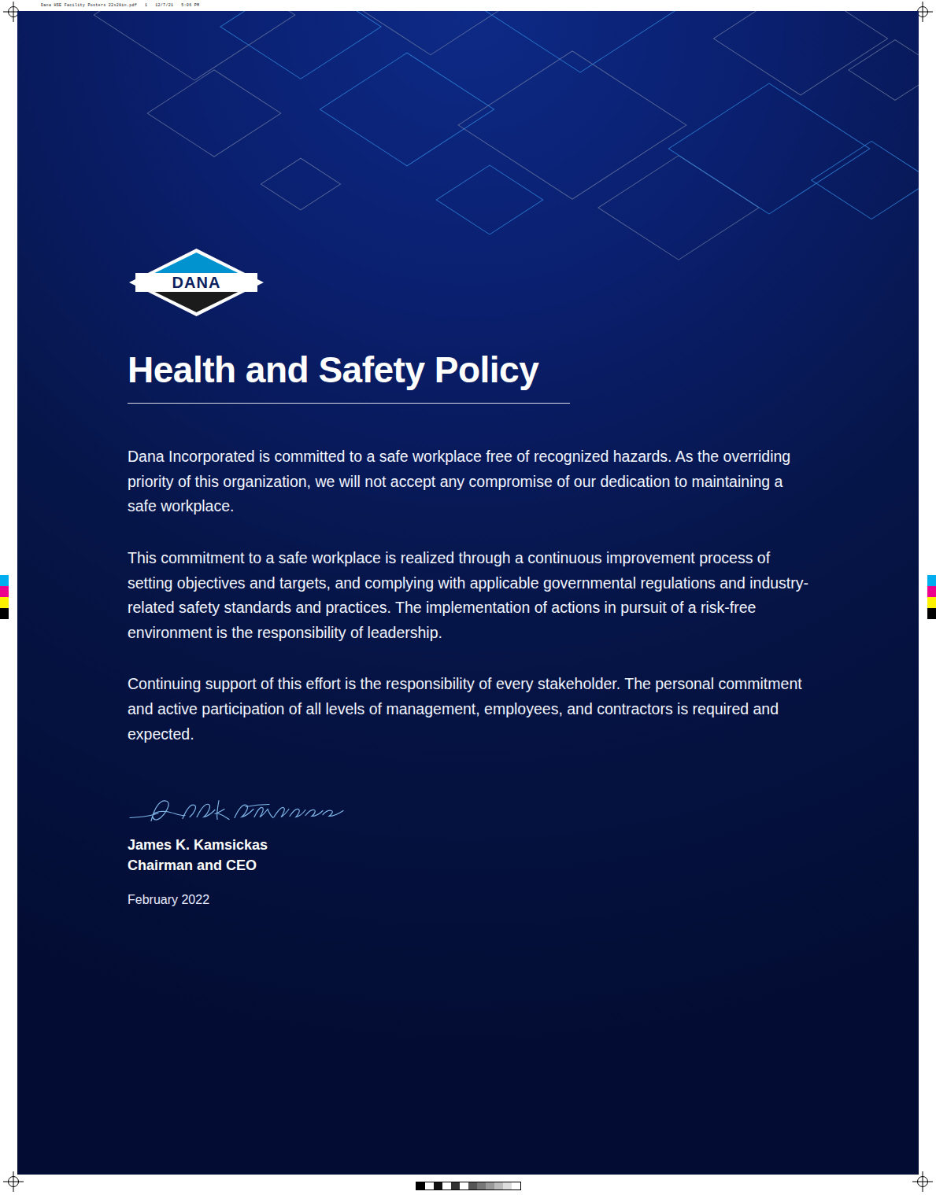Dana HSE Facility Posters 22x28in.pdf 1 12/7/21 5:06 PM
DANA
Health and Safety Policy
Dana Incorporated is committed to a safe workplace free of recognized hazards. As the overriding priority of this organization, we will not accept any compromise of our dedication to maintaining a safe workplace.
This commitment to a safe workplace is realized through a continuous improvement process of setting objectives and targets, and complying with applicable governmental regulations and industry-related safety standards and practices. The implementation of actions in pursuit of a risk-free environment is the responsibility of leadership.
Continuing support of this effort is the responsibility of every stakeholder. The personal commitment and active participation of all levels of management, employees, and contractors is required and expected.
James K. Kamsickas
Chairman and CEO
February 2022